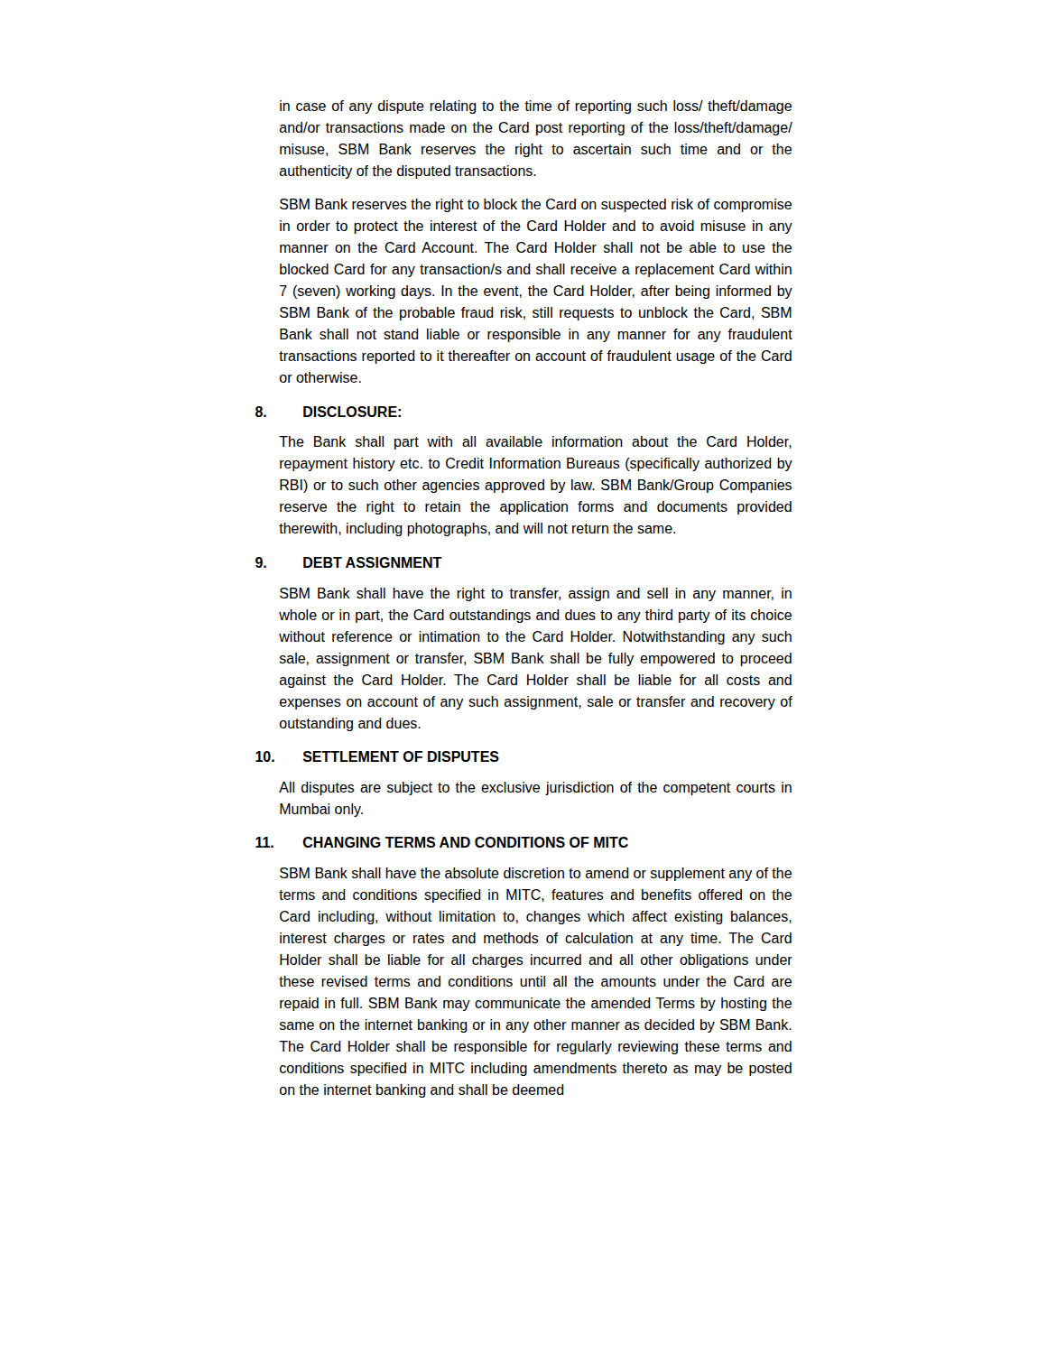in case of any dispute relating to the time of reporting such loss/ theft/damage and/or transactions made on the Card post reporting of the loss/theft/damage/ misuse, SBM Bank reserves the right to ascertain such time and or the authenticity of the disputed transactions.
SBM Bank reserves the right to block the Card on suspected risk of compromise in order to protect the interest of the Card Holder and to avoid misuse in any manner on the Card Account. The Card Holder shall not be able to use the blocked Card for any transaction/s and shall receive a replacement Card within 7 (seven) working days. In the event, the Card Holder, after being informed by SBM Bank of the probable fraud risk, still requests to unblock the Card, SBM Bank shall not stand liable or responsible in any manner for any fraudulent transactions reported to it thereafter on account of fraudulent usage of the Card or otherwise.
8. DISCLOSURE:
The Bank shall part with all available information about the Card Holder, repayment history etc. to Credit Information Bureaus (specifically authorized by RBI) or to such other agencies approved by law. SBM Bank/Group Companies reserve the right to retain the application forms and documents provided therewith, including photographs, and will not return the same.
9. DEBT ASSIGNMENT
SBM Bank shall have the right to transfer, assign and sell in any manner, in whole or in part, the Card outstandings and dues to any third party of its choice without reference or intimation to the Card Holder. Notwithstanding any such sale, assignment or transfer, SBM Bank shall be fully empowered to proceed against the Card Holder. The Card Holder shall be liable for all costs and expenses on account of any such assignment, sale or transfer and recovery of outstanding and dues.
10. SETTLEMENT OF DISPUTES
All disputes are subject to the exclusive jurisdiction of the competent courts in Mumbai only.
11. CHANGING TERMS AND CONDITIONS OF MITC
SBM Bank shall have the absolute discretion to amend or supplement any of the terms and conditions specified in MITC, features and benefits offered on the Card including, without limitation to, changes which affect existing balances, interest charges or rates and methods of calculation at any time. The Card Holder shall be liable for all charges incurred and all other obligations under these revised terms and conditions until all the amounts under the Card are repaid in full. SBM Bank may communicate the amended Terms by hosting the same on the internet banking or in any other manner as decided by SBM Bank. The Card Holder shall be responsible for regularly reviewing these terms and conditions specified in MITC including amendments thereto as may be posted on the internet banking and shall be deemed